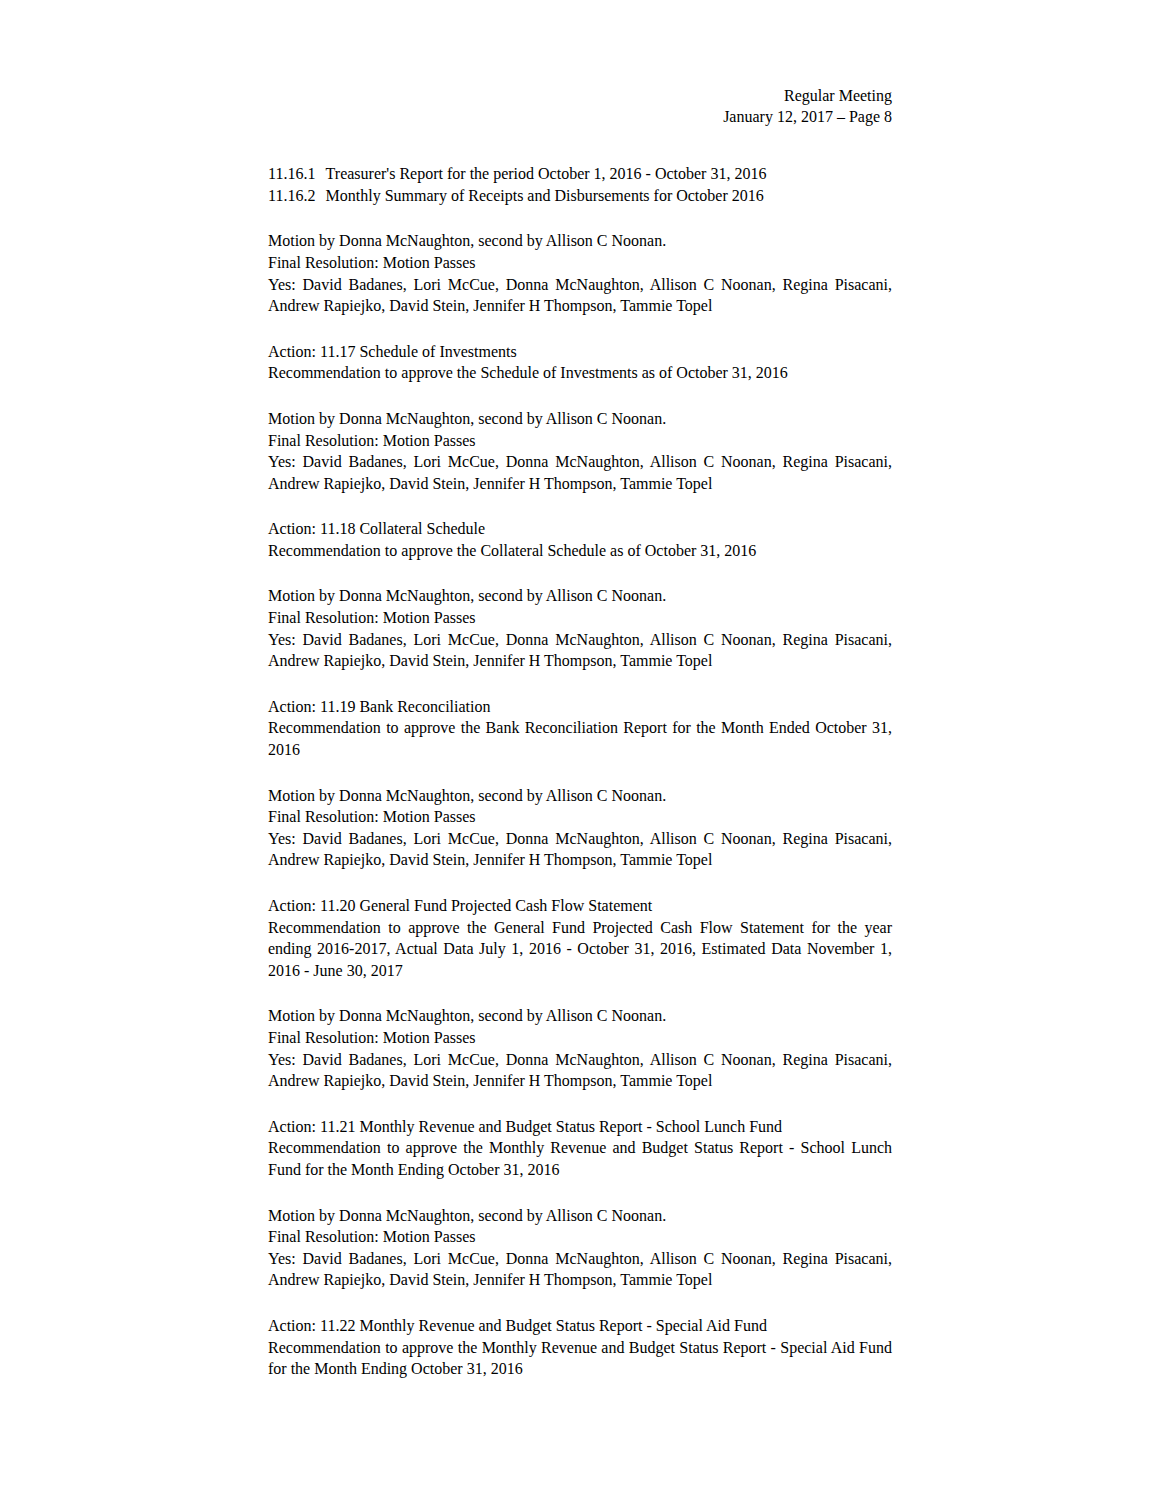Regular Meeting
January 12, 2017 – Page 8
11.16.1 Treasurer's Report for the period October 1, 2016 - October 31, 2016
11.16.2 Monthly Summary of Receipts and Disbursements for October 2016
Motion by Donna McNaughton, second by Allison C Noonan.
Final Resolution: Motion Passes
Yes: David Badanes, Lori McCue, Donna McNaughton, Allison C Noonan, Regina Pisacani, Andrew Rapiejko, David Stein, Jennifer H Thompson, Tammie Topel
Action: 11.17 Schedule of Investments
Recommendation to approve the Schedule of Investments as of October 31, 2016
Motion by Donna McNaughton, second by Allison C Noonan.
Final Resolution: Motion Passes
Yes: David Badanes, Lori McCue, Donna McNaughton, Allison C Noonan, Regina Pisacani, Andrew Rapiejko, David Stein, Jennifer H Thompson, Tammie Topel
Action: 11.18 Collateral Schedule
Recommendation to approve the Collateral Schedule as of October 31, 2016
Motion by Donna McNaughton, second by Allison C Noonan.
Final Resolution: Motion Passes
Yes: David Badanes, Lori McCue, Donna McNaughton, Allison C Noonan, Regina Pisacani, Andrew Rapiejko, David Stein, Jennifer H Thompson, Tammie Topel
Action: 11.19 Bank Reconciliation
Recommendation to approve the Bank Reconciliation Report for the Month Ended October 31, 2016
Motion by Donna McNaughton, second by Allison C Noonan.
Final Resolution: Motion Passes
Yes: David Badanes, Lori McCue, Donna McNaughton, Allison C Noonan, Regina Pisacani, Andrew Rapiejko, David Stein, Jennifer H Thompson, Tammie Topel
Action: 11.20 General Fund Projected Cash Flow Statement
Recommendation to approve the General Fund Projected Cash Flow Statement for the year ending 2016-2017, Actual Data July 1, 2016 - October 31, 2016, Estimated Data November 1, 2016 - June 30, 2017
Motion by Donna McNaughton, second by Allison C Noonan.
Final Resolution: Motion Passes
Yes: David Badanes, Lori McCue, Donna McNaughton, Allison C Noonan, Regina Pisacani, Andrew Rapiejko, David Stein, Jennifer H Thompson, Tammie Topel
Action: 11.21 Monthly Revenue and Budget Status Report - School Lunch Fund
Recommendation to approve the Monthly Revenue and Budget Status Report - School Lunch Fund for the Month Ending October 31, 2016
Motion by Donna McNaughton, second by Allison C Noonan.
Final Resolution: Motion Passes
Yes: David Badanes, Lori McCue, Donna McNaughton, Allison C Noonan, Regina Pisacani, Andrew Rapiejko, David Stein, Jennifer H Thompson, Tammie Topel
Action: 11.22 Monthly Revenue and Budget Status Report - Special Aid Fund
Recommendation to approve the Monthly Revenue and Budget Status Report - Special Aid Fund for the Month Ending October 31, 2016